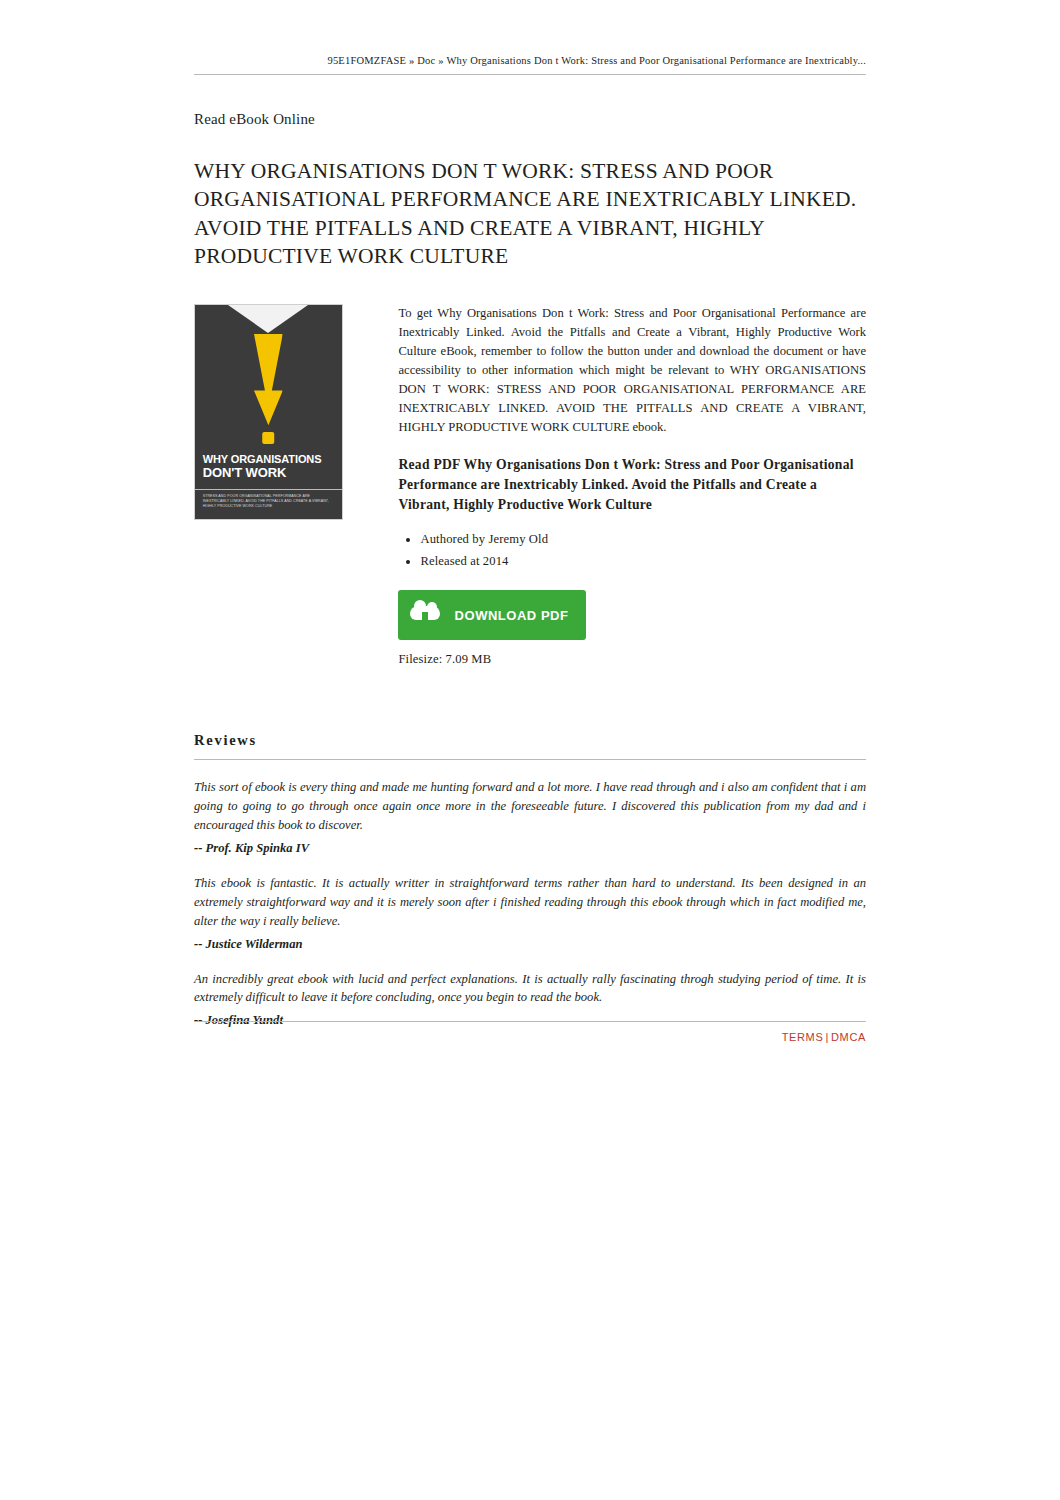95E1FOMZFASE » Doc » Why Organisations Don t Work: Stress and Poor Organisational Performance are Inextricably...
Read eBook Online
Why Organisations Don t Work: Stress and Poor Organisational Performance are Inextricably Linked. Avoid the Pitfalls and Create a Vibrant, Highly Productive Work Culture
Why OrganisationsDon't Work
Stress and Poor Organisational Performance are Inextricably Linked. Avoid the Pitfalls and Create a Vibrant, Highly Productive Work Culture
To get Why Organisations Don t Work: Stress and Poor Organisational Performance are Inextricably Linked. Avoid the Pitfalls and Create a Vibrant, Highly Productive Work Culture eBook, remember to follow the button under and download the document or have accessibility to other information which might be relevant to WHY ORGANISATIONS DON T WORK: STRESS AND POOR ORGANISATIONAL PERFORMANCE ARE INEXTRICABLY LINKED. AVOID THE PITFALLS AND CREATE A VIBRANT, HIGHLY PRODUCTIVE WORK CULTURE ebook.
Read PDF Why Organisations Don t Work: Stress and Poor Organisational Performance are Inextricably Linked. Avoid the Pitfalls and Create a Vibrant, Highly Productive Work Culture
Authored by Jeremy Old
Released at 2014
DOWNLOAD PDF
Filesize: 7.09 MB
Reviews
This sort of ebook is every thing and made me hunting forward and a lot more. I have read through and i also am confident that i am going to going to go through once again once more in the foreseeable future. I discovered this publication from my dad and i encouraged this book to discover.
-- Prof. Kip Spinka IV
This ebook is fantastic. It is actually writter in straightforward terms rather than hard to understand. Its been designed in an extremely straightforward way and it is merely soon after i finished reading through this ebook through which in fact modified me, alter the way i really believe.
-- Justice Wilderman
An incredibly great ebook with lucid and perfect explanations. It is actually rally fascinating throgh studying period of time. It is extremely difficult to leave it before concluding, once you begin to read the book.
-- Josefina Yundt
TERMS|DMCA